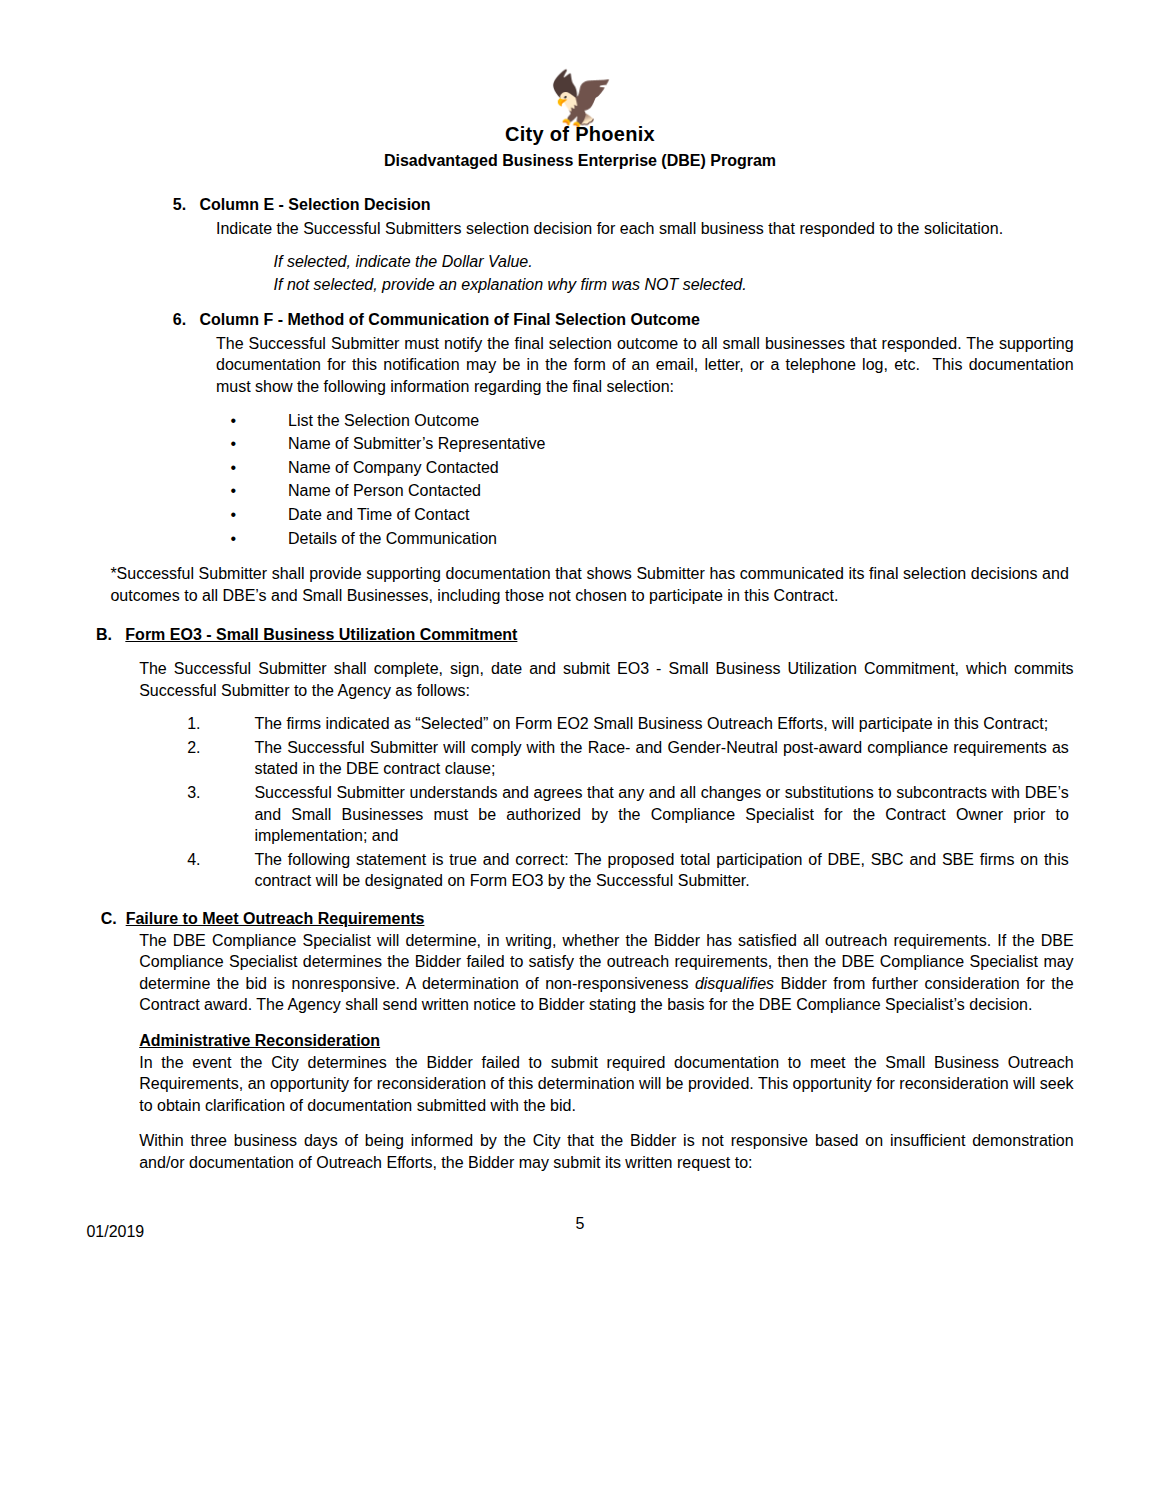🦅
City of Phoenix
Disadvantaged Business Enterprise (DBE) Program
5. Column E - Selection Decision
Indicate the Successful Submitters selection decision for each small business that responded to the solicitation.
If selected, indicate the Dollar Value.
If not selected, provide an explanation why firm was NOT selected.
6. Column F - Method of Communication of Final Selection Outcome
The Successful Submitter must notify the final selection outcome to all small businesses that responded. The supporting documentation for this notification may be in the form of an email, letter, or a telephone log, etc. This documentation must show the following information regarding the final selection:
List the Selection Outcome
Name of Submitter’s Representative
Name of Company Contacted
Name of Person Contacted
Date and Time of Contact
Details of the Communication
*Successful Submitter shall provide supporting documentation that shows Submitter has communicated its final selection decisions and outcomes to all DBE’s and Small Businesses, including those not chosen to participate in this Contract.
B. Form EO3 - Small Business Utilization Commitment
The Successful Submitter shall complete, sign, date and submit EO3 - Small Business Utilization Commitment, which commits Successful Submitter to the Agency as follows:
The firms indicated as “Selected” on Form EO2 Small Business Outreach Efforts, will participate in this Contract;
The Successful Submitter will comply with the Race- and Gender-Neutral post-award compliance requirements as stated in the DBE contract clause;
Successful Submitter understands and agrees that any and all changes or substitutions to subcontracts with DBE’s and Small Businesses must be authorized by the Compliance Specialist for the Contract Owner prior to implementation; and
The following statement is true and correct: The proposed total participation of DBE, SBC and SBE firms on this contract will be designated on Form EO3 by the Successful Submitter.
C. Failure to Meet Outreach Requirements
The DBE Compliance Specialist will determine, in writing, whether the Bidder has satisfied all outreach requirements. If the DBE Compliance Specialist determines the Bidder failed to satisfy the outreach requirements, then the DBE Compliance Specialist may determine the bid is nonresponsive. A determination of non-responsiveness disqualifies Bidder from further consideration for the Contract award. The Agency shall send written notice to Bidder stating the basis for the DBE Compliance Specialist’s decision.
Administrative Reconsideration
In the event the City determines the Bidder failed to submit required documentation to meet the Small Business Outreach Requirements, an opportunity for reconsideration of this determination will be provided. This opportunity for reconsideration will seek to obtain clarification of documentation submitted with the bid.
Within three business days of being informed by the City that the Bidder is not responsive based on insufficient demonstration and/or documentation of Outreach Efforts, the Bidder may submit its written request to:
5
01/2019